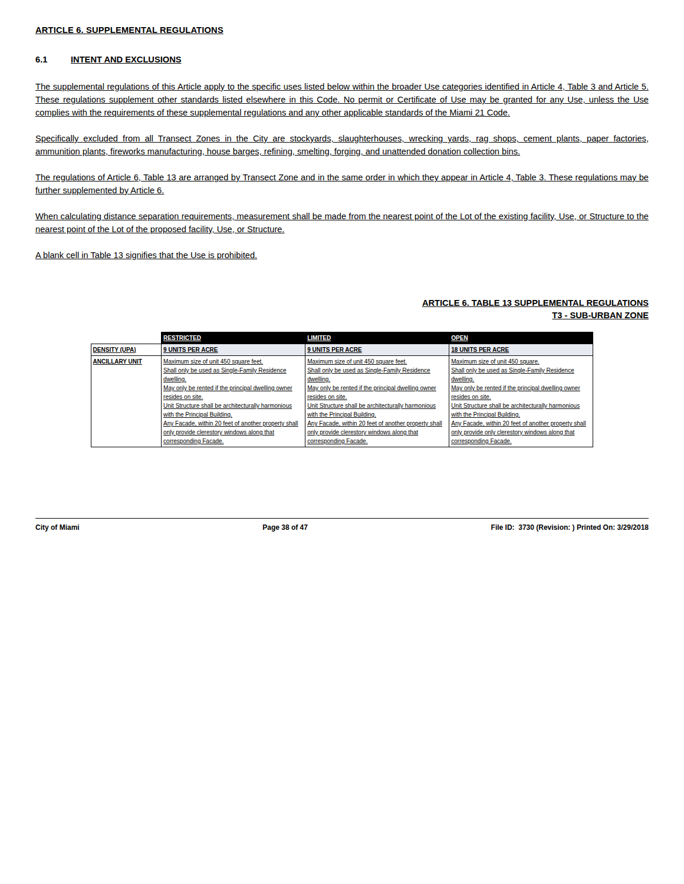ARTICLE 6. SUPPLEMENTAL REGULATIONS
6.1 INTENT AND EXCLUSIONS
The supplemental regulations of this Article apply to the specific uses listed below within the broader Use categories identified in Article 4, Table 3 and Article 5. These regulations supplement other standards listed elsewhere in this Code. No permit or Certificate of Use may be granted for any Use, unless the Use complies with the requirements of these supplemental regulations and any other applicable standards of the Miami 21 Code.
Specifically excluded from all Transect Zones in the City are stockyards, slaughterhouses, wrecking yards, rag shops, cement plants, paper factories, ammunition plants, fireworks manufacturing, house barges, refining, smelting, forging, and unattended donation collection bins.
The regulations of Article 6, Table 13 are arranged by Transect Zone and in the same order in which they appear in Article 4, Table 3. These regulations may be further supplemented by Article 6.
When calculating distance separation requirements, measurement shall be made from the nearest point of the Lot of the existing facility, Use, or Structure to the nearest point of the Lot of the proposed facility, Use, or Structure.
A blank cell in Table 13 signifies that the Use is prohibited.
ARTICLE 6. TABLE 13 SUPPLEMENTAL REGULATIONS
T3 - SUB-URBAN ZONE
| | RESTRICTED | LIMITED | OPEN |
| --- | --- | --- | --- |
| DENSITY (UPA) | 9 UNITS PER ACRE | 9 UNITS PER ACRE | 18 UNITS PER ACRE |
| ANCILLARY UNIT | Maximum size of unit 450 square feet. Shall only be used as Single-Family Residence dwelling. May only be rented if the principal dwelling owner resides on site. Unit Structure shall be architecturally harmonious with the Principal Building. Any Facade, within 20 feet of another property shall only provide clerestory windows along that corresponding Facade. | Maximum size of unit 450 square feet. Shall only be used as Single-Family Residence dwelling. May only be rented if the principal dwelling owner resides on site. Unit Structure shall be architecturally harmonious with the Principal Building. Any Facade, within 20 feet of another property shall only provide clerestory windows along that corresponding Facade. | Maximum size of unit 450 square. Shall only be used as Single-Family Residence dwelling. May only be rented if the principal dwelling owner resides on site. Unit Structure shall be architecturally harmonious with the Principal Building. Any Facade, within 20 feet of another property shall only provide only clerestory windows along that corresponding Facade. |
City of Miami
Page 38 of 47
File ID: 3730 (Revision: ) Printed On: 3/29/2018